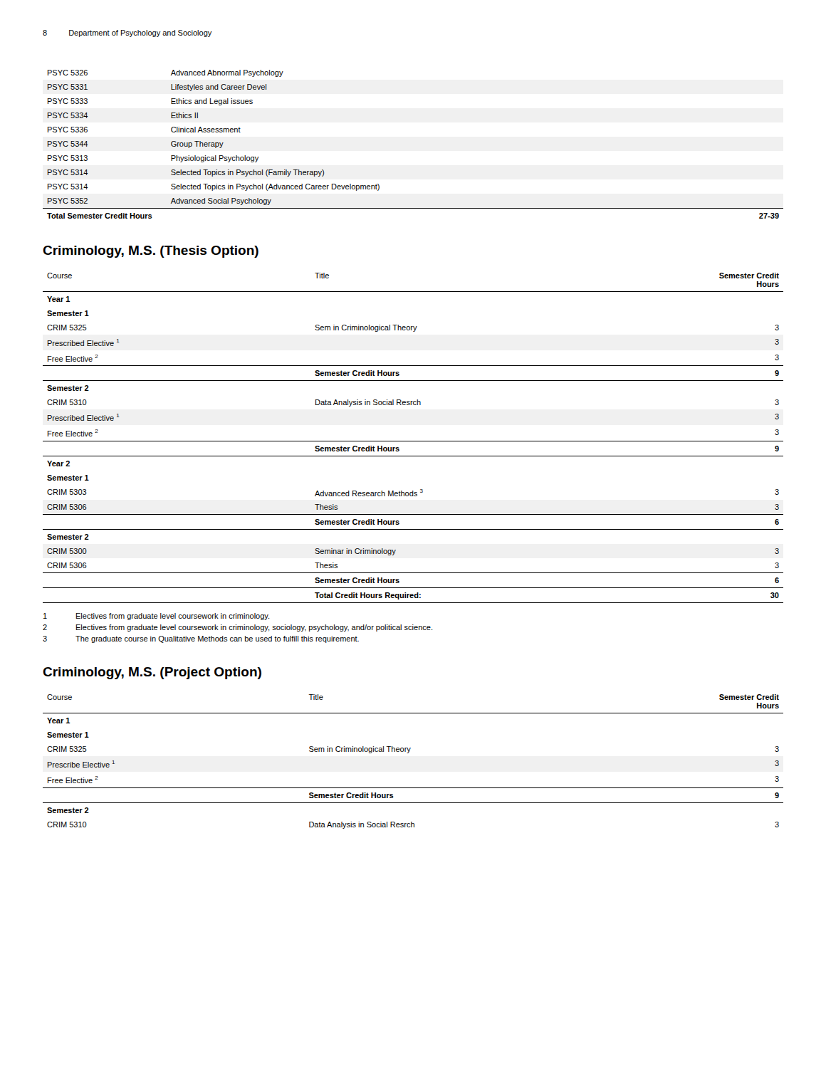8 Department of Psychology and Sociology
| PSYC 5326 | Advanced Abnormal Psychology | |
| PSYC 5331 | Lifestyles and Career Devel | |
| PSYC 5333 | Ethics and Legal issues | |
| PSYC 5334 | Ethics II | |
| PSYC 5336 | Clinical Assessment | |
| PSYC 5344 | Group Therapy | |
| PSYC 5313 | Physiological Psychology | |
| PSYC 5314 | Selected Topics in Psychol (Family Therapy) | |
| PSYC 5314 | Selected Topics in Psychol (Advanced Career Development) | |
| PSYC 5352 | Advanced Social Psychology | |
| Total Semester Credit Hours | 27-39 |
Criminology, M.S. (Thesis Option)
| Course | Title | Semester Credit Hours |
| --- | --- | --- |
| Year 1 |
| Semester 1 |
| CRIM 5325 | Sem in Criminological Theory | 3 |
| Prescribed Elective 1 | | 3 |
| Free Elective 2 | | 3 |
| | Semester Credit Hours | 9 |
| Semester 2 |
| CRIM 5310 | Data Analysis in Social Resrch | 3 |
| Prescribed Elective 1 | | 3 |
| Free Elective 2 | | 3 |
| | Semester Credit Hours | 9 |
| Year 2 |
| Semester 1 |
| CRIM 5303 | Advanced Research Methods 3 | 3 |
| CRIM 5306 | Thesis | 3 |
| | Semester Credit Hours | 6 |
| Semester 2 |
| CRIM 5300 | Seminar in Criminology | 3 |
| CRIM 5306 | Thesis | 3 |
| | Semester Credit Hours | 6 |
| | Total Credit Hours Required: | 30 |
| 1 | Electives from graduate level coursework in criminology. |
| 2 | Electives from graduate level coursework in criminology, sociology, psychology, and/or political science. |
| 3 | The graduate course in Qualitative Methods can be used to fulfill this requirement. |
Criminology, M.S. (Project Option)
| Course | Title | Semester Credit Hours |
| --- | --- | --- |
| Year 1 |
| Semester 1 |
| CRIM 5325 | Sem in Criminological Theory | 3 |
| Prescribe Elective 1 | | 3 |
| Free Elective 2 | | 3 |
| | Semester Credit Hours | 9 |
| Semester 2 |
| CRIM 5310 | Data Analysis in Social Resrch | 3 |